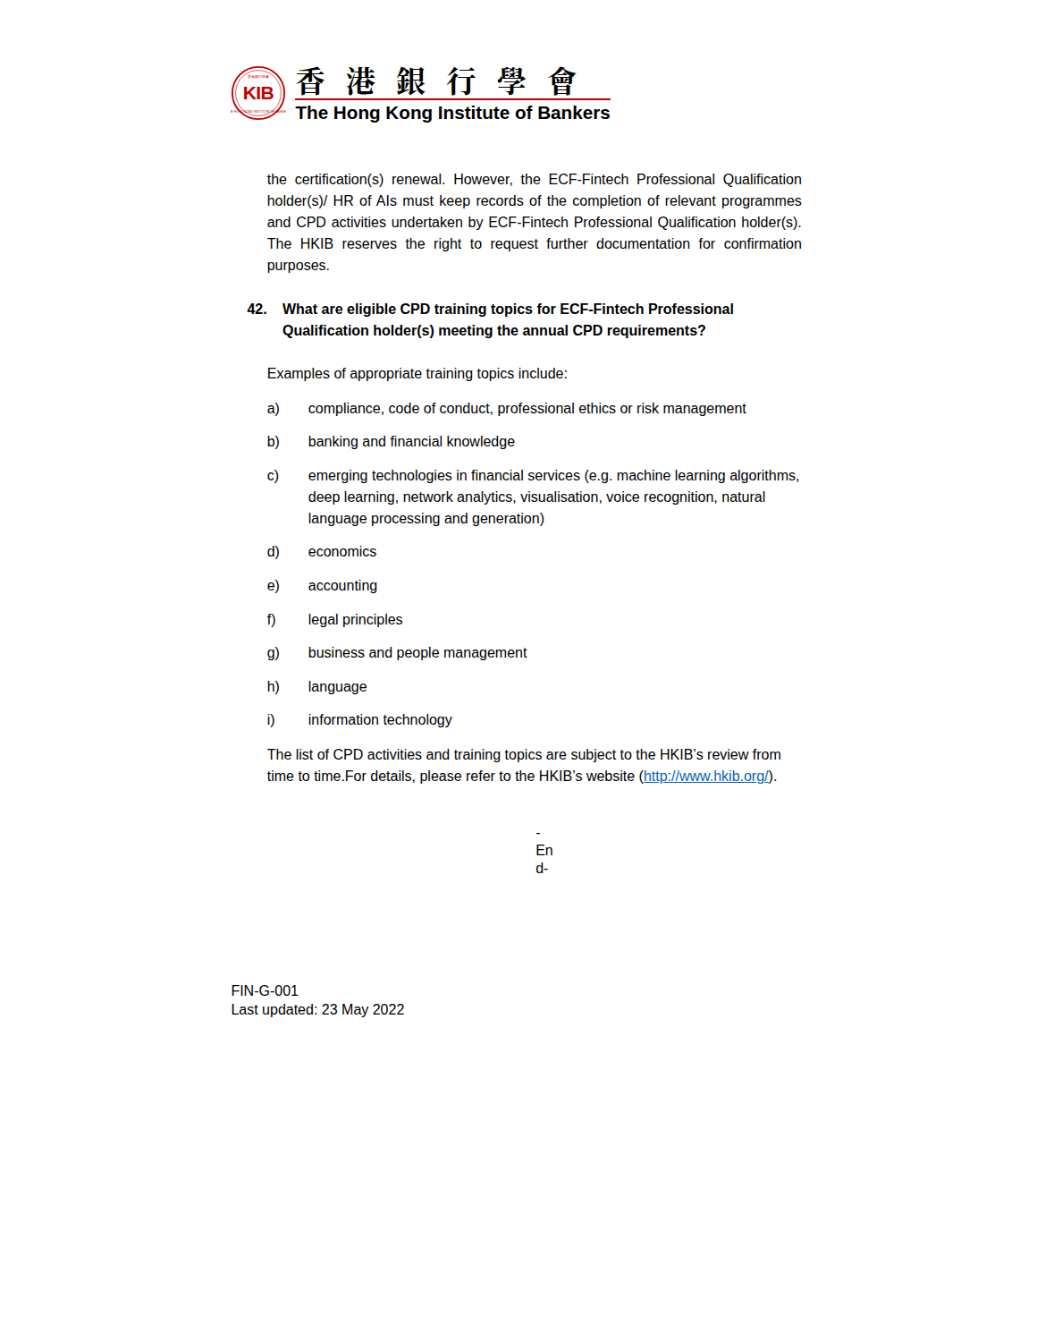KIB 香港銀行學會 THE HONG KONG INSTITUTE OF BANKERS
香 港 銀 行 學 會
The Hong Kong Institute of Bankers
the certification(s) renewal. However, the ECF-Fintech Professional Qualification holder(s)/ HR of AIs must keep records of the completion of relevant programmes and CPD activities undertaken by ECF-Fintech Professional Qualification holder(s). The HKIB reserves the right to request further documentation for confirmation purposes.
42. What are eligible CPD training topics for ECF-Fintech Professional Qualification holder(s) meeting the annual CPD requirements?
Examples of appropriate training topics include:
compliance, code of conduct, professional ethics or risk management
banking and financial knowledge
emerging technologies in financial services (e.g. machine learning algorithms, deep learning, network analytics, visualisation, voice recognition, natural language processing and generation)
economics
accounting
legal principles
business and people management
language
information technology
The list of CPD activities and training topics are subject to the HKIB’s review from time to time.For details, please refer to the HKIB’s website (http://www.hkib.org/).
- En d-
FIN-G-001 Last updated: 23 May 2022